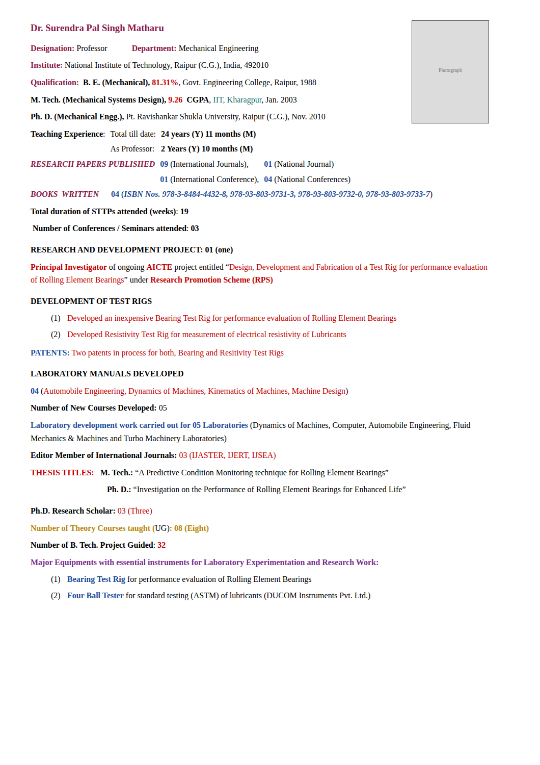Dr. Surendra Pal Singh Matharu
Designation: Professor Department: Mechanical Engineering
Institute: National Institute of Technology, Raipur (C.G.), India, 492010
Qualification: B. E. (Mechanical), 81.31%, Govt. Engineering College, Raipur, 1988
M. Tech. (Mechanical Systems Design), 9.26 CGPA, IIT, Kharagpur, Jan. 2003
Ph. D. (Mechanical Engg.), Pt. Ravishankar Shukla University, Raipur (C.G.), Nov. 2010
| Teaching Experience : | Total till date: | 24 years (Y) 11 months (M) |
| | As Professor: | 2 Years (Y) 10 months (M) |
| RESEARCH PAPERS PUBLISHED | 09 (International Journals), | 01 (National Journal) |
| | 01 (International Conference), | 04 (National Conferences) |
BOOKS WRITTEN 04 (ISBN Nos. 978-3-8484-4432-8, 978-93-803-9731-3, 978-93-803-9732-0, 978-93-803-9733-7)
Total duration of STTPs attended (weeks): 19
Number of Conferences / Seminars attended: 03
RESEARCH AND DEVELOPMENT PROJECT: 01 (one)
Principal Investigator of ongoing AICTE project entitled “Design, Development and Fabrication of a Test Rig for performance evaluation of Rolling Element Bearings” under Research Promotion Scheme (RPS)
DEVELOPMENT OF TEST RIGS
(1) Developed an inexpensive Bearing Test Rig for performance evaluation of Rolling Element Bearings
(2) Developed Resistivity Test Rig for measurement of electrical resistivity of Lubricants
PATENTS: Two patents in process for both, Bearing and Resitivity Test Rigs
LABORATORY MANUALS DEVELOPED
04 (Automobile Engineering, Dynamics of Machines, Kinematics of Machines, Machine Design)
Number of New Courses Developed: 05
Laboratory development work carried out for 05 Laboratories (Dynamics of Machines, Computer, Automobile Engineering, Fluid Mechanics & Machines and Turbo Machinery Laboratories)
Editor Member of International Journals: 03 (IJASTER, IJERT, IJSEA)
THESIS TITLES: M. Tech.: “A Predictive Condition Monitoring technique for Rolling Element Bearings”
Ph. D.: “Investigation on the Performance of Rolling Element Bearings for Enhanced Life”
Ph.D. Research Scholar: 03 (Three)
Number of Theory Courses taught (UG): 08 (Eight)
Number of B. Tech. Project Guided: 32
Major Equipments with essential instruments for Laboratory Experimentation and Research Work:
(1) Bearing Test Rig for performance evaluation of Rolling Element Bearings
(2) Four Ball Tester for standard testing (ASTM) of lubricants (DUCOM Instruments Pvt. Ltd.)